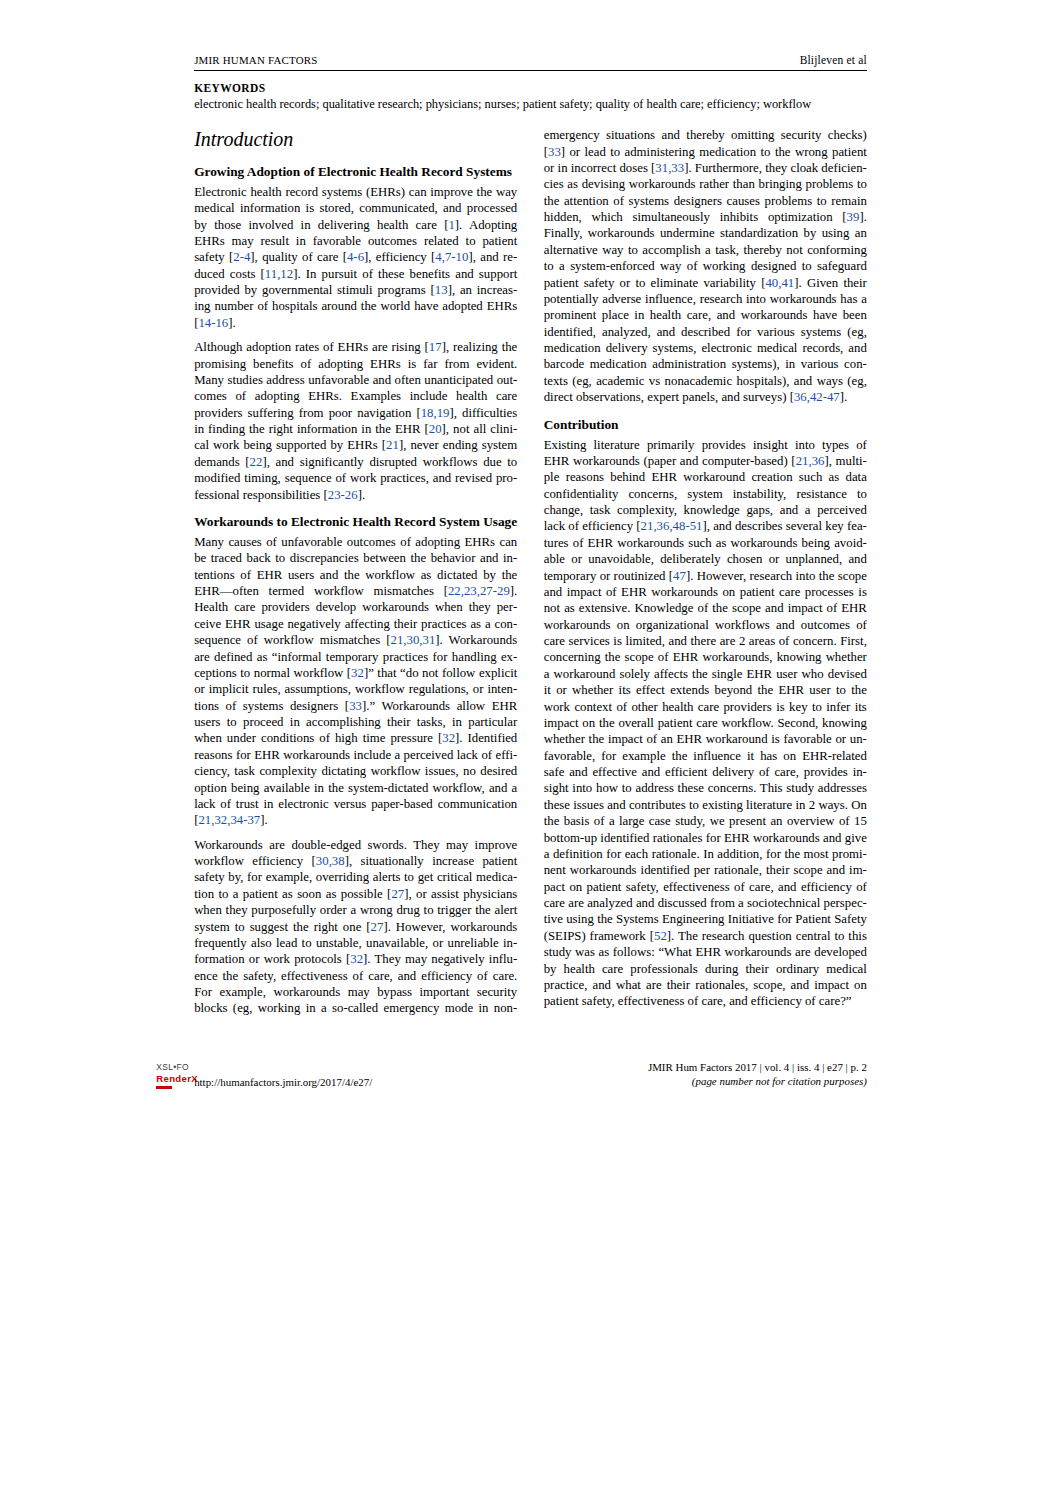JMIR HUMAN FACTORS
Blijleven et al
KEYWORDS
electronic health records; qualitative research; physicians; nurses; patient safety; quality of health care; efficiency; workflow
Introduction
Growing Adoption of Electronic Health Record Systems
Electronic health record systems (EHRs) can improve the way medical information is stored, communicated, and processed by those involved in delivering health care [1]. Adopting EHRs may result in favorable outcomes related to patient safety [2-4], quality of care [4-6], efficiency [4,7-10], and reduced costs [11,12]. In pursuit of these benefits and support provided by governmental stimuli programs [13], an increasing number of hospitals around the world have adopted EHRs [14-16].
Although adoption rates of EHRs are rising [17], realizing the promising benefits of adopting EHRs is far from evident. Many studies address unfavorable and often unanticipated outcomes of adopting EHRs. Examples include health care providers suffering from poor navigation [18,19], difficulties in finding the right information in the EHR [20], not all clinical work being supported by EHRs [21], never ending system demands [22], and significantly disrupted workflows due to modified timing, sequence of work practices, and revised professional responsibilities [23-26].
Workarounds to Electronic Health Record System Usage
Many causes of unfavorable outcomes of adopting EHRs can be traced back to discrepancies between the behavior and intentions of EHR users and the workflow as dictated by the EHR—often termed workflow mismatches [22,23,27-29]. Health care providers develop workarounds when they perceive EHR usage negatively affecting their practices as a consequence of workflow mismatches [21,30,31]. Workarounds are defined as “informal temporary practices for handling exceptions to normal workflow [32]” that “do not follow explicit or implicit rules, assumptions, workflow regulations, or intentions of systems designers [33].” Workarounds allow EHR users to proceed in accomplishing their tasks, in particular when under conditions of high time pressure [32]. Identified reasons for EHR workarounds include a perceived lack of efficiency, task complexity dictating workflow issues, no desired option being available in the system-dictated workflow, and a lack of trust in electronic versus paper-based communication [21,32,34-37].
Workarounds are double-edged swords. They may improve workflow efficiency [30,38], situationally increase patient safety by, for example, overriding alerts to get critical medication to a patient as soon as possible [27], or assist physicians when they purposefully order a wrong drug to trigger the alert system to suggest the right one [27]. However, workarounds frequently also lead to unstable, unavailable, or unreliable information or work protocols [32]. They may negatively influence the safety, effectiveness of care, and efficiency of care. For example, workarounds may bypass important security blocks (eg, working in a so-called emergency mode in nonemergency situations and thereby omitting security checks) [33] or lead to administering medication to the wrong patient or in incorrect doses [31,33]. Furthermore, they cloak deficiencies as devising workarounds rather than bringing problems to the attention of systems designers causes problems to remain hidden, which simultaneously inhibits optimization [39]. Finally, workarounds undermine standardization by using an alternative way to accomplish a task, thereby not conforming to a system-enforced way of working designed to safeguard patient safety or to eliminate variability [40,41]. Given their potentially adverse influence, research into workarounds has a prominent place in health care, and workarounds have been identified, analyzed, and described for various systems (eg, medication delivery systems, electronic medical records, and barcode medication administration systems), in various contexts (eg, academic vs nonacademic hospitals), and ways (eg, direct observations, expert panels, and surveys) [36,42-47].
Contribution
Existing literature primarily provides insight into types of EHR workarounds (paper and computer-based) [21,36], multiple reasons behind EHR workaround creation such as data confidentiality concerns, system instability, resistance to change, task complexity, knowledge gaps, and a perceived lack of efficiency [21,36,48-51], and describes several key features of EHR workarounds such as workarounds being avoidable or unavoidable, deliberately chosen or unplanned, and temporary or routinized [47]. However, research into the scope and impact of EHR workarounds on patient care processes is not as extensive. Knowledge of the scope and impact of EHR workarounds on organizational workflows and outcomes of care services is limited, and there are 2 areas of concern. First, concerning the scope of EHR workarounds, knowing whether a workaround solely affects the single EHR user who devised it or whether its effect extends beyond the EHR user to the work context of other health care providers is key to infer its impact on the overall patient care workflow. Second, knowing whether the impact of an EHR workaround is favorable or unfavorable, for example the influence it has on EHR-related safe and effective and efficient delivery of care, provides insight into how to address these concerns. This study addresses these issues and contributes to existing literature in 2 ways. On the basis of a large case study, we present an overview of 15 bottom-up identified rationales for EHR workarounds and give a definition for each rationale. In addition, for the most prominent workarounds identified per rationale, their scope and impact on patient safety, effectiveness of care, and efficiency of care are analyzed and discussed from a sociotechnical perspective using the Systems Engineering Initiative for Patient Safety (SEIPS) framework [52]. The research question central to this study was as follows: “What EHR workarounds are developed by health care professionals during their ordinary medical practice, and what are their rationales, scope, and impact on patient safety, effectiveness of care, and efficiency of care?”
XSL•FO
RenderX
http://humanfactors.jmir.org/2017/4/e27/
JMIR Hum Factors 2017 | vol. 4 | iss. 4 | e27 | p. 2
(page number not for citation purposes)